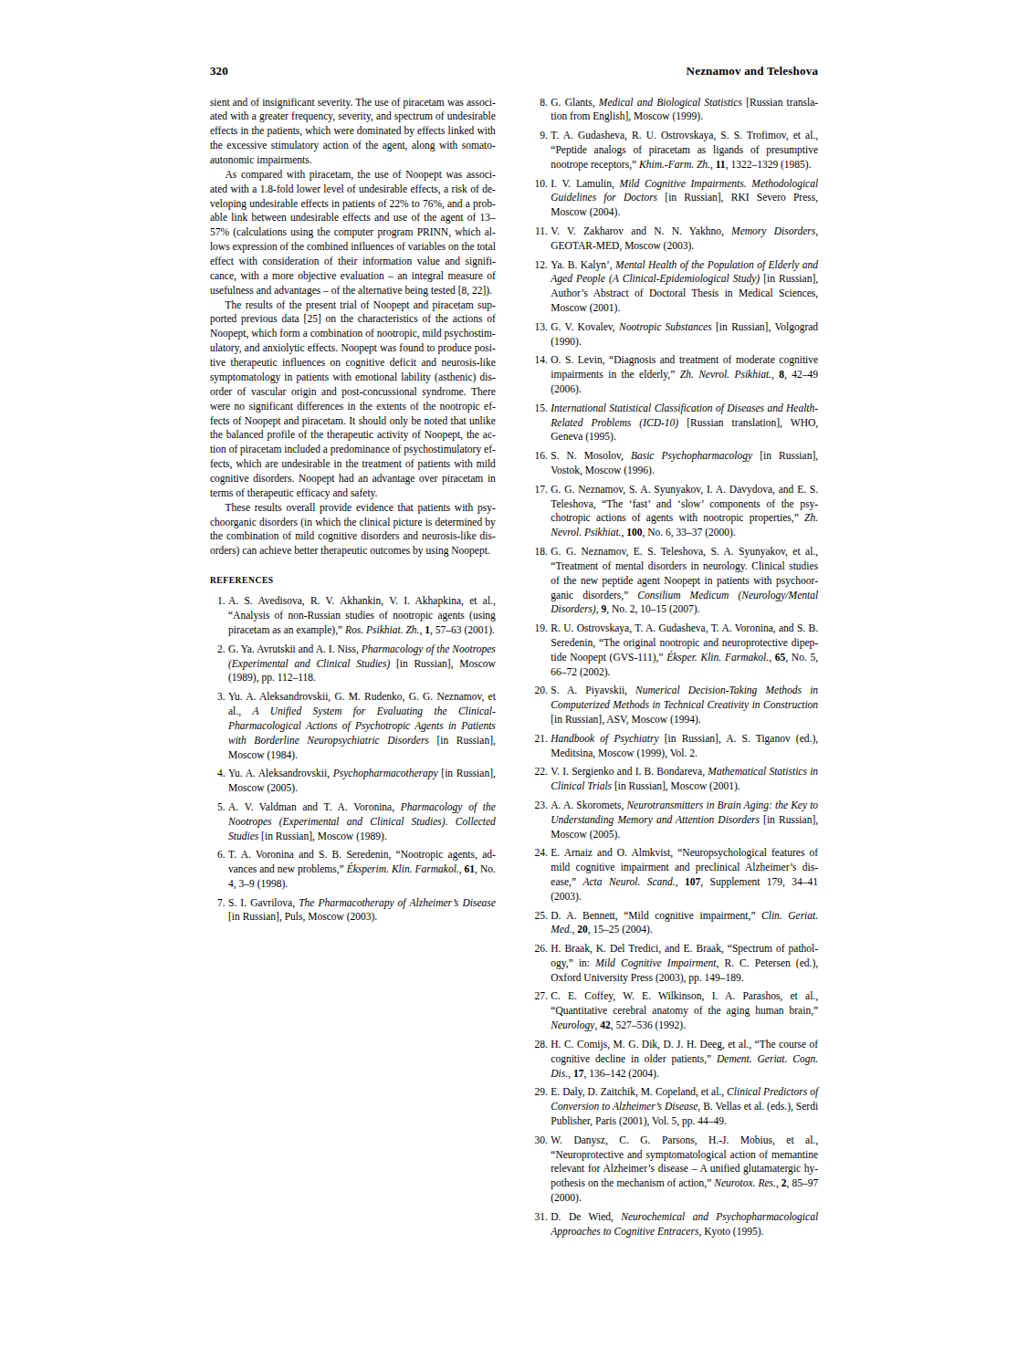320 Neznamov and Teleshova
sient and of insignificant severity. The use of piracetam was associated with a greater frequency, severity, and spectrum of undesirable effects in the patients, which were dominated by effects linked with the excessive stimulatory action of the agent, along with somato-autonomic impairments.
As compared with piracetam, the use of Noopept was associated with a 1.8-fold lower level of undesirable effects, a risk of developing undesirable effects in patients of 22% to 76%, and a probable link between undesirable effects and use of the agent of 13–57% (calculations using the computer program PRINN, which allows expression of the combined influences of variables on the total effect with consideration of their information value and significance, with a more objective evaluation – an integral measure of usefulness and advantages – of the alternative being tested [8, 22]).
The results of the present trial of Noopept and piracetam supported previous data [25] on the characteristics of the actions of Noopept, which form a combination of nootropic, mild psychostimulatory, and anxiolytic effects. Noopept was found to produce positive therapeutic influences on cognitive deficit and neurosis-like symptomatology in patients with emotional lability (asthenic) disorder of vascular origin and post-concussional syndrome. There were no significant differences in the extents of the nootropic effects of Noopept and piracetam. It should only be noted that unlike the balanced profile of the therapeutic activity of Noopept, the action of piracetam included a predominance of psychostimulatory effects, which are undesirable in the treatment of patients with mild cognitive disorders. Noopept had an advantage over piracetam in terms of therapeutic efficacy and safety.
These results overall provide evidence that patients with psychoorganic disorders (in which the clinical picture is determined by the combination of mild cognitive disorders and neurosis-like disorders) can achieve better therapeutic outcomes by using Noopept.
References
A. S. Avedisova, R. V. Akhankin, V. I. Akhapkina, et al., “Analysis of non-Russian studies of nootropic agents (using piracetam as an example),” Ros. Psikhiat. Zh., 1, 57–63 (2001).
G. Ya. Avrutskii and A. I. Niss, Pharmacology of the Nootropes (Experimental and Clinical Studies) [in Russian], Moscow (1989), pp. 112–118.
Yu. A. Aleksandrovskii, G. M. Rudenko, G. G. Neznamov, et al., A Unified System for Evaluating the Clinical-Pharmacological Actions of Psychotropic Agents in Patients with Borderline Neuropsychiatric Disorders [in Russian], Moscow (1984).
Yu. A. Aleksandrovskii, Psychopharmacotherapy [in Russian], Moscow (2005).
A. V. Valdman and T. A. Voronina, Pharmacology of the Nootropes (Experimental and Clinical Studies). Collected Studies [in Russian], Moscow (1989).
T. A. Voronina and S. B. Seredenin, “Nootropic agents, advances and new problems,” Éksperim. Klin. Farmakol., 61, No. 4, 3–9 (1998).
S. I. Gavrilova, The Pharmacotherapy of Alzheimer’s Disease [in Russian], Puls, Moscow (2003).
G. Glants, Medical and Biological Statistics [Russian translation from English], Moscow (1999).
T. A. Gudasheva, R. U. Ostrovskaya, S. S. Trofimov, et al., “Peptide analogs of piracetam as ligands of presumptive nootrope receptors,” Khim.-Farm. Zh., 11, 1322–1329 (1985).
I. V. Lamulin, Mild Cognitive Impairments. Methodological Guidelines for Doctors [in Russian], RKI Severo Press, Moscow (2004).
V. V. Zakharov and N. N. Yakhno, Memory Disorders, GEOTAR-MED, Moscow (2003).
Ya. B. Kalyn’, Mental Health of the Population of Elderly and Aged People (A Clinical-Epidemiological Study) [in Russian], Author’s Abstract of Doctoral Thesis in Medical Sciences, Moscow (2001).
G. V. Kovalev, Nootropic Substances [in Russian], Volgograd (1990).
O. S. Levin, “Diagnosis and treatment of moderate cognitive impairments in the elderly,” Zh. Nevrol. Psikhiat., 8, 42–49 (2006).
International Statistical Classification of Diseases and Health-Related Problems (ICD-10) [Russian translation], WHO, Geneva (1995).
S. N. Mosolov, Basic Psychopharmacology [in Russian], Vostok, Moscow (1996).
G. G. Neznamov, S. A. Syunyakov, I. A. Davydova, and E. S. Teleshova, “The ‘fast’ and ‘slow’ components of the psychotropic actions of agents with nootropic properties,” Zh. Nevrol. Psikhiat., 100, No. 6, 33–37 (2000).
G. G. Neznamov, E. S. Teleshova, S. A. Syunyakov, et al., “Treatment of mental disorders in neurology. Clinical studies of the new peptide agent Noopept in patients with psychoorganic disorders,” Consilium Medicum (Neurology/Mental Disorders), 9, No. 2, 10–15 (2007).
R. U. Ostrovskaya, T. A. Gudasheva, T. A. Voronina, and S. B. Seredenin, “The original nootropic and neuroprotective dipeptide Noopept (GVS-111),” Éksper. Klin. Farmakol., 65, No. 5, 66–72 (2002).
S. A. Piyavskii, Numerical Decision-Taking Methods in Computerized Methods in Technical Creativity in Construction [in Russian], ASV, Moscow (1994).
Handbook of Psychiatry [in Russian], A. S. Tiganov (ed.), Meditsina, Moscow (1999), Vol. 2.
V. I. Sergienko and I. B. Bondareva, Mathematical Statistics in Clinical Trials [in Russian], Moscow (2001).
A. A. Skoromets, Neurotransmitters in Brain Aging: the Key to Understanding Memory and Attention Disorders [in Russian], Moscow (2005).
E. Arnaiz and O. Almkvist, “Neuropsychological features of mild cognitive impairment and preclinical Alzheimer’s disease,” Acta Neurol. Scand., 107, Supplement 179, 34–41 (2003).
D. A. Bennett, “Mild cognitive impairment,” Clin. Geriat. Med., 20, 15–25 (2004).
H. Braak, K. Del Tredici, and E. Braak, “Spectrum of pathology,” in: Mild Cognitive Impairment, R. C. Petersen (ed.), Oxford University Press (2003), pp. 149–189.
C. E. Coffey, W. E. Wilkinson, I. A. Parashos, et al., “Quantitative cerebral anatomy of the aging human brain,” Neurology, 42, 527–536 (1992).
H. C. Comijs, M. G. Dik, D. J. H. Deeg, et al., “The course of cognitive decline in older patients,” Dement. Geriat. Cogn. Dis., 17, 136–142 (2004).
E. Daly, D. Zaitchik, M. Copeland, et al., Clinical Predictors of Conversion to Alzheimer’s Disease, B. Vellas et al. (eds.), Serdi Publisher, Paris (2001), Vol. 5, pp. 44–49.
W. Danysz, C. G. Parsons, H.-J. Mobius, et al., “Neuroprotective and symptomatological action of memantine relevant for Alzheimer’s disease – A unified glutamatergic hypothesis on the mechanism of action,” Neurotox. Res., 2, 85–97 (2000).
D. De Wied, Neurochemical and Psychopharmacological Approaches to Cognitive Entracers, Kyoto (1995).